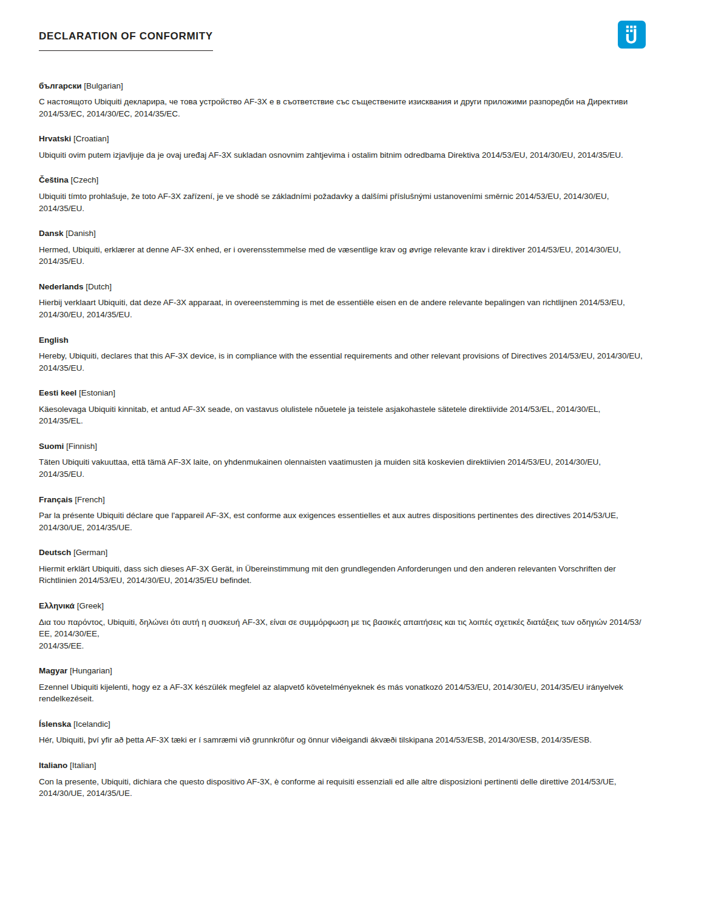DECLARATION OF CONFORMITY
български [Bulgarian]
С настоящото Ubiquiti декларира, че това устройство AF‑3X е в съответствие със съществените изисквания и други приложими разпоредби на Директиви 2014/53/ЕС, 2014/30/ЕС, 2014/35/ЕС.
Hrvatski [Croatian]
Ubiquiti ovim putem izjavljuje da je ovaj uređaj AF‑3X sukladan osnovnim zahtjevima i ostalim bitnim odredbama Direktiva 2014/53/EU, 2014/30/EU, 2014/35/EU.
Čeština [Czech]
Ubiquiti tímto prohlašuje, že toto AF‑3X zařízení, je ve shodě se základními požadavky a dalšími příslušnými ustanoveními směrnic 2014/53/EU, 2014/30/EU, 2014/35/EU.
Dansk [Danish]
Hermed, Ubiquiti, erklærer at denne AF‑3X enhed, er i overensstemmelse med de væsentlige krav og øvrige relevante krav i direktiver 2014/53/EU, 2014/30/EU, 2014/35/EU.
Nederlands [Dutch]
Hierbij verklaart Ubiquiti, dat deze AF‑3X apparaat, in overeenstemming is met de essentiële eisen en de andere relevante bepalingen van richtlijnen 2014/53/EU, 2014/30/EU, 2014/35/EU.
English
Hereby, Ubiquiti, declares that this AF‑3X device, is in compliance with the essential requirements and other relevant provisions of Directives 2014/53/EU, 2014/30/EU, 2014/35/EU.
Eesti keel [Estonian]
Käesolevaga Ubiquiti kinnitab, et antud AF‑3X seade, on vastavus olulistele nõuetele ja teistele asjakohastele sätetele direktiivide 2014/53/EL, 2014/30/EL, 2014/35/EL.
Suomi [Finnish]
Täten Ubiquiti vakuuttaa, että tämä AF‑3X laite, on yhdenmukainen olennaisten vaatimusten ja muiden sitä koskevien direktiivien 2014/53/EU, 2014/30/EU, 2014/35/EU.
Français [French]
Par la présente Ubiquiti déclare que l'appareil AF‑3X, est conforme aux exigences essentielles et aux autres dispositions pertinentes des directives 2014/53/UE, 2014/30/UE, 2014/35/UE.
Deutsch [German]
Hiermit erklärt Ubiquiti, dass sich dieses AF‑3X Gerät, in Übereinstimmung mit den grundlegenden Anforderungen und den anderen relevanten Vorschriften der Richtlinien 2014/53/EU, 2014/30/EU, 2014/35/EU befindet.
Ελληνικά [Greek]
Δια του παρόντος, Ubiquiti, δηλώνει ότι αυτή η συσκευή AF‑3X, είναι σε συμμόρφωση με τις βασικές απαιτήσεις και τις λοιπές σχετικές διατάξεις των οδηγιών 2014/53/ΕΕ, 2014/30/ΕΕ,
2014/35/ΕΕ.
Magyar [Hungarian]
Ezennel Ubiquiti kijelenti, hogy ez a AF‑3X készülék megfelel az alapvető követelményeknek és más vonatkozó 2014/53/EU, 2014/30/EU, 2014/35/EU irányelvek rendelkezéseit.
Íslenska [Icelandic]
Hér, Ubiquiti, því yfir að þetta AF‑3X tæki er í samræmi við grunnkröfur og önnur viðeigandi ákvæði tilskipana 2014/53/ESB, 2014/30/ESB, 2014/35/ESB.
Italiano [Italian]
Con la presente, Ubiquiti, dichiara che questo dispositivo AF‑3X, è conforme ai requisiti essenziali ed alle altre disposizioni pertinenti delle direttive 2014/53/UE, 2014/30/UE, 2014/35/UE.